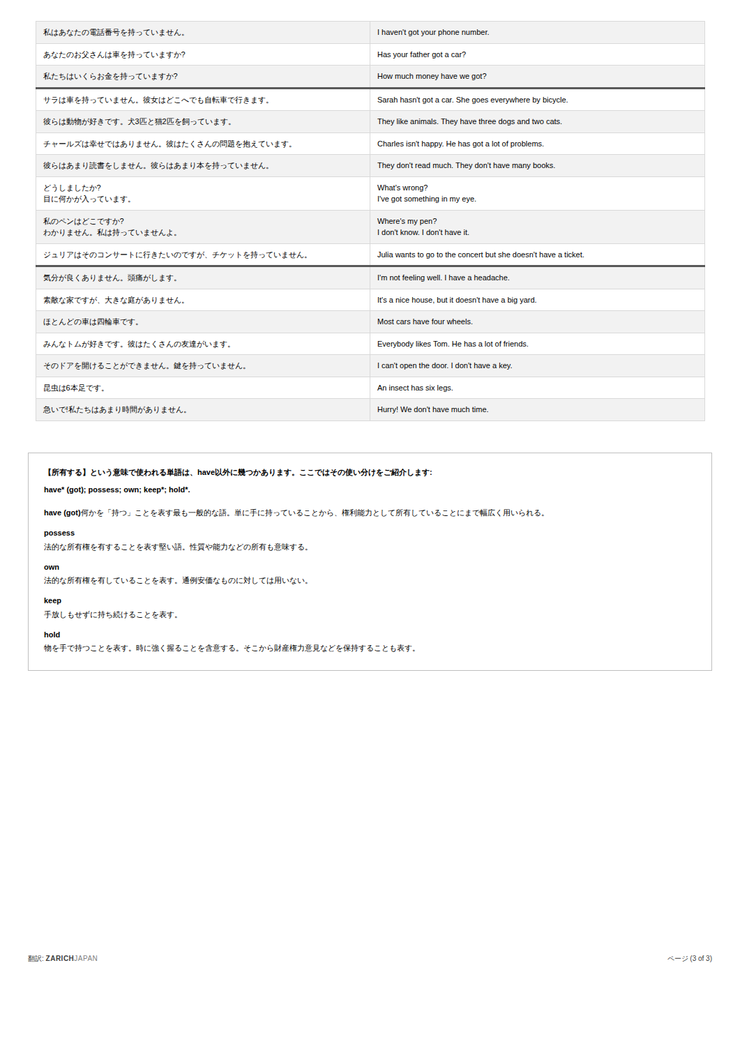| 私はあなたの電話番号を持っていません。 | I haven't got your phone number. |
| あなたのお父さんは車を持っていますか? | Has your father got a car? |
| 私たちはいくらお金を持っていますか? | How much money have we got? |
| サラは車を持っていません。彼女はどこへでも自転車で行きます。 | Sarah hasn't got a car. She goes everywhere by bicycle. |
| 彼らは動物が好きです。犬3匹と猫2匹を飼っています。 | They like animals. They have three dogs and two cats. |
| チャールズは幸せではありません。彼はたくさんの問題を抱えています。 | Charles isn't happy. He has got a lot of problems. |
| 彼らはあまり読書をしません。彼らはあまり本を持っていません。 | They don't read much. They don't have many books. |
| どうしましたか? 目に何かが入っています。 | What's wrong? I've got something in my eye. |
| 私のペンはどこですか? わかりません。私は持っていませんよ。 | Where's my pen? I don't know. I don't have it. |
| ジュリアはそのコンサートに行きたいのですが、チケットを持っていません。 | Julia wants to go to the concert but she doesn't have a ticket. |
| 気分が良くありません。頭痛がします。 | I'm not feeling well. I have a headache. |
| 素敵な家ですが、大きな庭がありません。 | It's a nice house, but it doesn't have a big yard. |
| ほとんどの車は四輪車です。 | Most cars have four wheels. |
| みんなトムが好きです。彼はたくさんの友達がいます。 | Everybody likes Tom. He has a lot of friends. |
| そのドアを開けることができません。鍵を持っていません。 | I can't open the door. I don't have a key. |
| 昆虫は6本足です。 | An insect has six legs. |
| 急いで!私たちはあまり時間がありません。 | Hurry! We don't have much time. |
【所有する】という意味で使われる単語は、have以外に幾つかあります。ここではその使い分けをご紹介します:
have* (got); possess; own; keep*; hold*.
have (got) 何かを「持つ」ことを表す最も一般的な語。単に手に持っていることから、権利能力として所有していることにまで幅広く用いられる。
possess
法的な所有権を有することを表す堅い語。性質や能力などの所有も意味する。
own
法的な所有権を有していることを表す。通例安価なものに対しては用いない。
keep
手放しもせずに持ち続けることを表す。
hold
物を手で持つことを表す。時に強く握ることを含意する。そこから財産権力意見などを保持することも表す。
翻訳: ZARICH JAPAN
ページ (3 of 3)